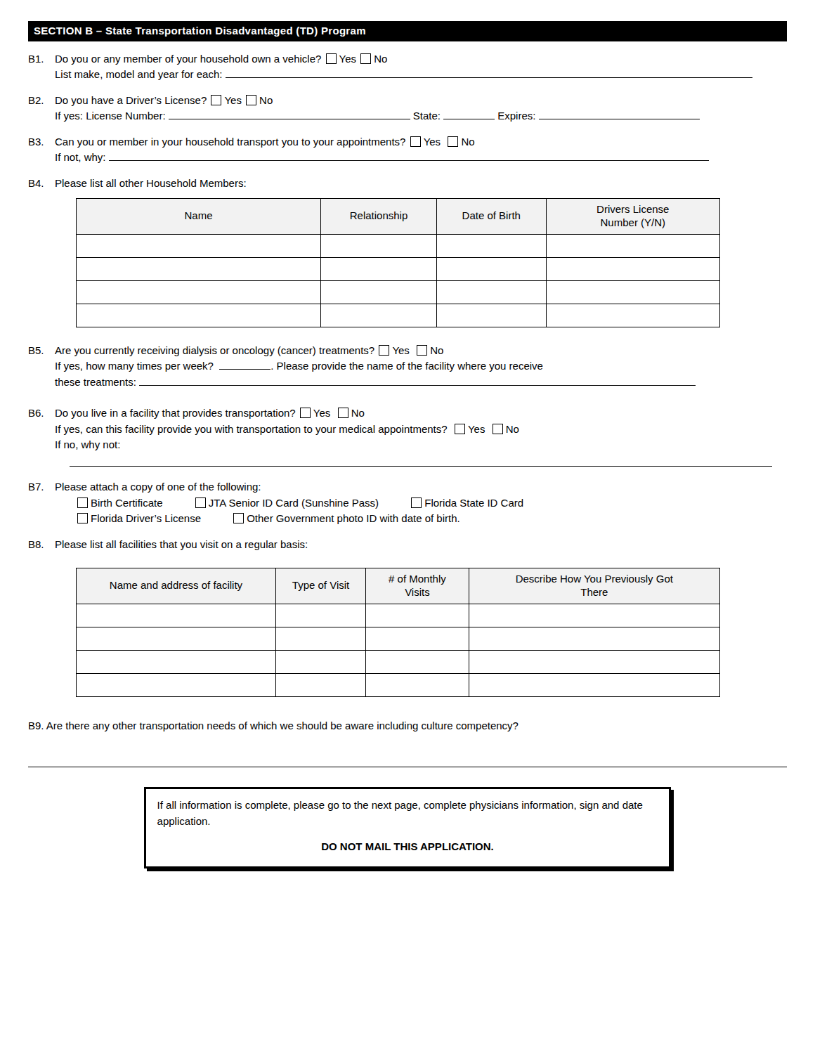SECTION B – State Transportation Disadvantaged (TD) Program
B1.
Do you or any member of your household own a vehicle? Yes No
List make, model and year for each:
B2.
Do you have a Driver’s License? Yes No
If yes: License Number: State: Expires:
B3.
Can you or member in your household transport you to your appointments? Yes No
If not, why:
B4.
Please list all other Household Members:
| Name | Relationship | Date of Birth | Drivers License Number (Y/N) |
| --- | --- | --- | --- |
B5.
Are you currently receiving dialysis or oncology (cancer) treatments? Yes No
If yes, how many times per week? . Please provide the name of the facility where you receive
these treatments:
B6.
Do you live in a facility that provides transportation? Yes No
If yes, can this facility provide you with transportation to your medical appointments? Yes No
If no, why not:
B7.
Please attach a copy of one of the following:
Birth Certificate JTA Senior ID Card (Sunshine Pass) Florida State ID Card
Florida Driver’s License Other Government photo ID with date of birth.
B8.
Please list all facilities that you visit on a regular basis:
| Name and address of facility | Type of Visit | # of Monthly Visits | Describe How You Previously Got There |
| --- | --- | --- | --- |
B9. Are there any other transportation needs of which we should be aware including culture competency?
If all information is complete, please go to the next page, complete physicians information, sign and date application.
DO NOT MAIL THIS APPLICATION.